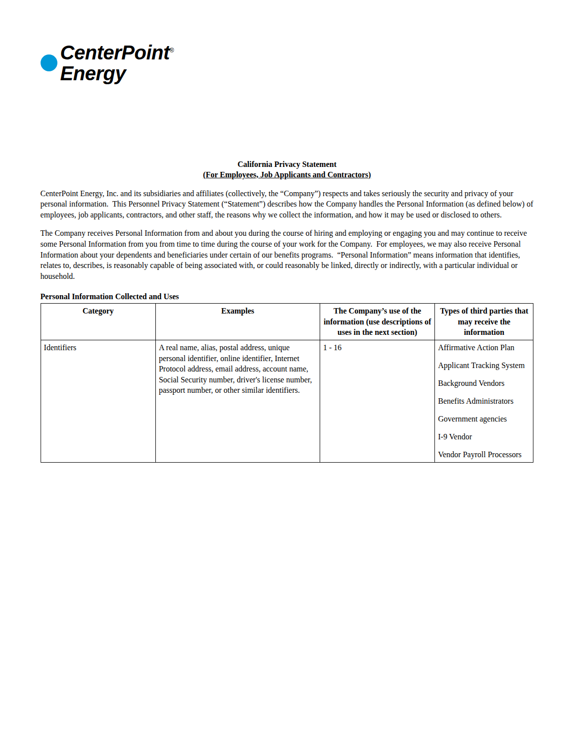CenterPoint®Energy
California Privacy Statement (For Employees, Job Applicants and Contractors)
CenterPoint Energy, Inc. and its subsidiaries and affiliates (collectively, the “Company”) respects and takes seriously the security and privacy of your personal information. This Personnel Privacy Statement (“Statement”) describes how the Company handles the Personal Information (as defined below) of employees, job applicants, contractors, and other staff, the reasons why we collect the information, and how it may be used or disclosed to others.
The Company receives Personal Information from and about you during the course of hiring and employing or engaging you and may continue to receive some Personal Information from you from time to time during the course of your work for the Company. For employees, we may also receive Personal Information about your dependents and beneficiaries under certain of our benefits programs. “Personal Information” means information that identifies, relates to, describes, is reasonably capable of being associated with, or could reasonably be linked, directly or indirectly, with a particular individual or household.
Personal Information Collected and Uses
| Category | Examples | The Company’s use of the information (use descriptions of uses in the next section) | Types of third parties that may receive the information |
| --- | --- | --- | --- |
| Identifiers | A real name, alias, postal address, unique personal identifier, online identifier, Internet Protocol address, email address, account name, Social Security number, driver's license number, passport number, or other similar identifiers. | 1 - 16 | Affirmative Action Plan Applicant Tracking System Background Vendors Benefits Administrators Government agencies I-9 Vendor Vendor Payroll Processors |